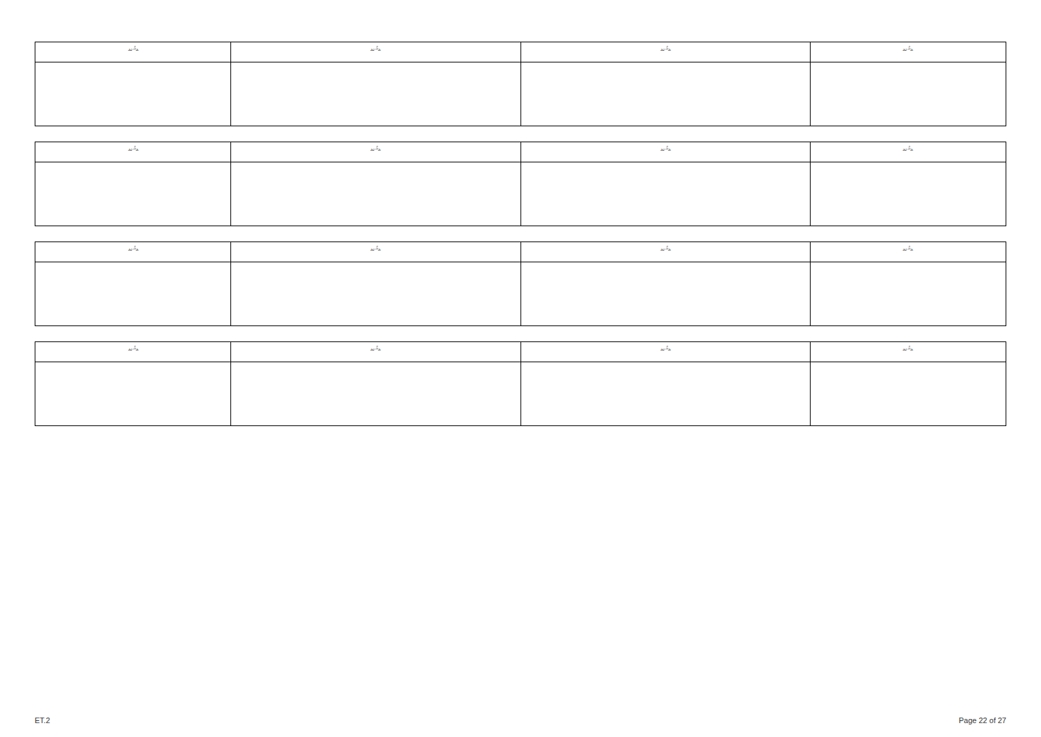| ﯩﯭﯨﯩ | ﯩﯭﯨﯩ | ﯩﯭﯨﯩ | ﯩﯭﯨﯩ |
| ﯩﯭﯨﯩ | ﯩﯭﯨﯩ | ﯩﯭﯨﯩ | ﯩﯭﯨﯩ |
| ﯩﯭﯨﯩ | ﯩﯭﯨﯩ | ﯩﯭﯨﯩ | ﯩﯭﯨﯩ |
| ﯩﯭﯨﯩ | ﯩﯭﯨﯩ | ﯩﯭﯨﯩ | ﯩﯭﯨﯩ |
Page 22 of 27
ET.2